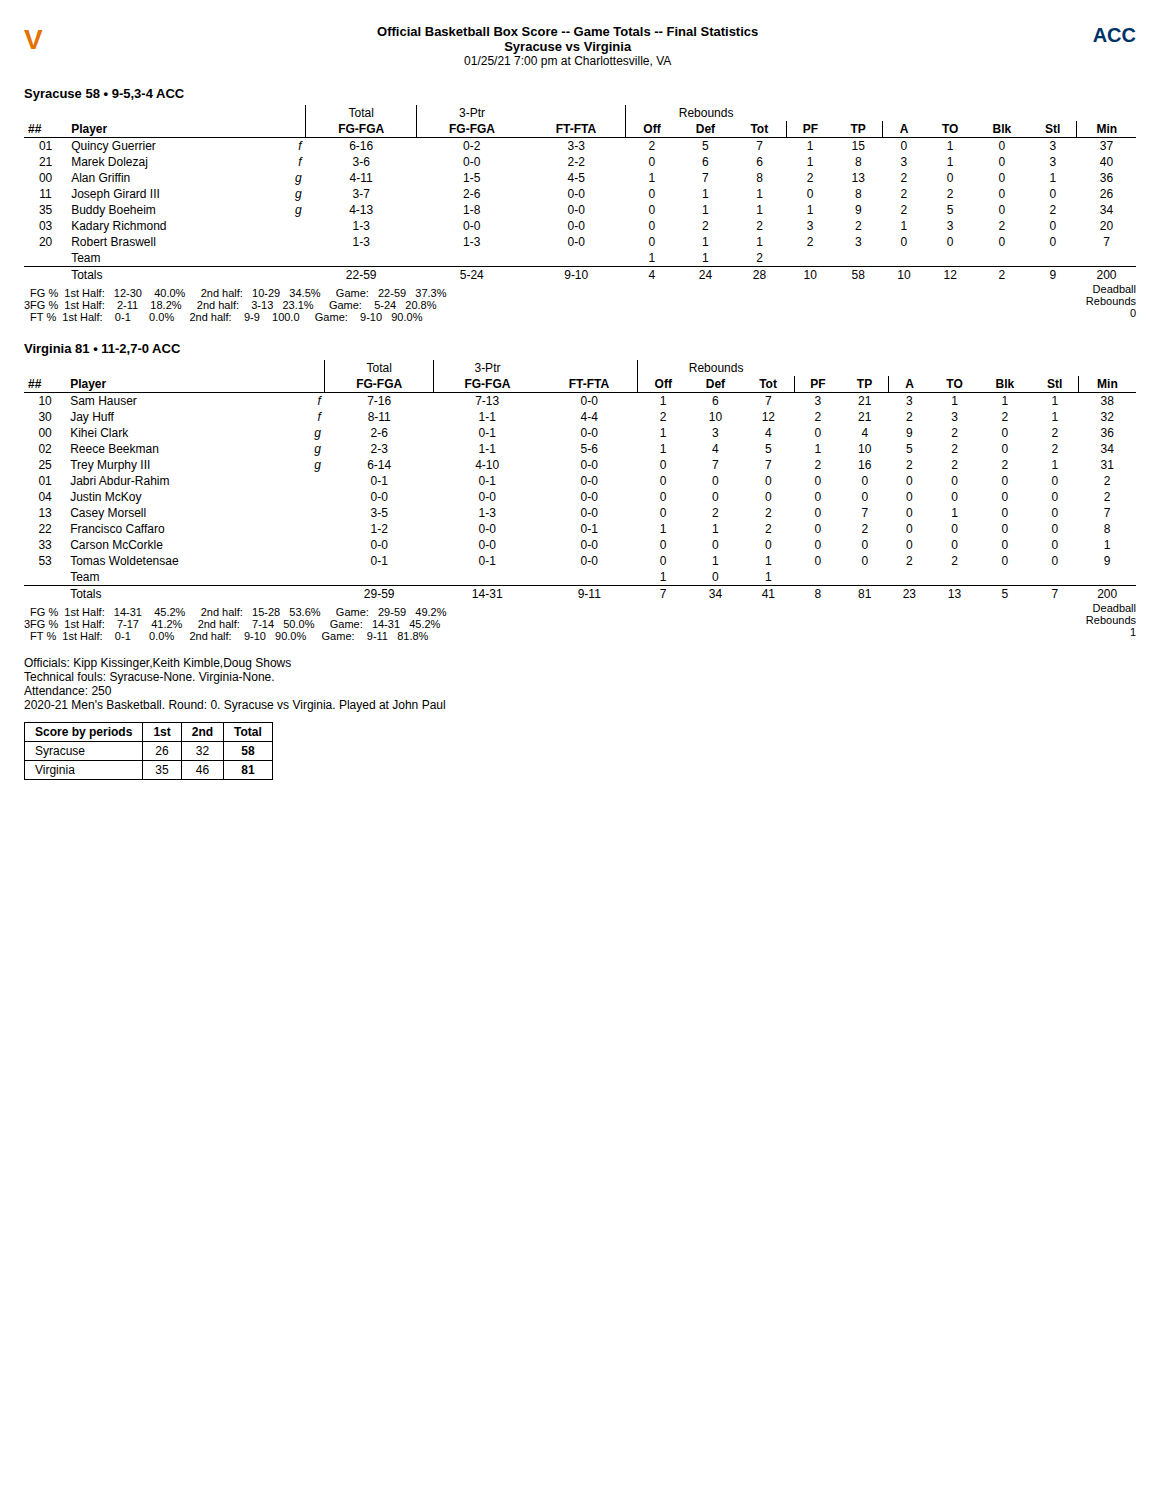V
Official Basketball Box Score -- Game Totals -- Final Statistics
Syracuse vs Virginia
01/25/21 7:00 pm at Charlottesville, VA
ACC
Syracuse 58 • 9-5,3-4 ACC
| | Total | 3-Ptr | | Rebounds | |
| --- | --- | --- | --- | --- | --- |
| ## | Player | | FG-FGA | FG-FGA | FT-FTA | Off | Def | Tot | PF | TP | A | TO | Blk | Stl | Min |
| 01 | Quincy Guerrier | f | 6-16 | 0-2 | 3-3 | 2 | 5 | 7 | 1 | 15 | 0 | 1 | 0 | 3 | 37 |
| 21 | Marek Dolezaj | f | 3-6 | 0-0 | 2-2 | 0 | 6 | 6 | 1 | 8 | 3 | 1 | 0 | 3 | 40 |
| 00 | Alan Griffin | g | 4-11 | 1-5 | 4-5 | 1 | 7 | 8 | 2 | 13 | 2 | 0 | 0 | 1 | 36 |
| 11 | Joseph Girard III | g | 3-7 | 2-6 | 0-0 | 0 | 1 | 1 | 0 | 8 | 2 | 2 | 0 | 0 | 26 |
| 35 | Buddy Boeheim | g | 4-13 | 1-8 | 0-0 | 0 | 1 | 1 | 1 | 9 | 2 | 5 | 0 | 2 | 34 |
| 03 | Kadary Richmond | | 1-3 | 0-0 | 0-0 | 0 | 2 | 2 | 3 | 2 | 1 | 3 | 2 | 0 | 20 |
| 20 | Robert Braswell | | 1-3 | 1-3 | 0-0 | 0 | 1 | 1 | 2 | 3 | 0 | 0 | 0 | 0 | 7 |
| | Team | | | | | 1 | 1 | 2 | | | | | | | |
| | Totals | | 22-59 | 5-24 | 9-10 | 4 | 24 | 28 | 10 | 58 | 10 | 12 | 2 | 9 | 200 |
FG % 1st Half: 12-30 40.0% 2nd half: 10-29 34.5% Game: 22-59 37.3% 3FG % 1st Half: 2-11 18.2% 2nd half: 3-13 23.1% Game: 5-24 20.8% FT % 1st Half: 0-1 0.0% 2nd half: 9-9 100.0 Game: 9-10 90.0%
Deadball
Rebounds
0
Virginia 81 • 11-2,7-0 ACC
| | Total | 3-Ptr | | Rebounds | |
| --- | --- | --- | --- | --- | --- |
| ## | Player | | FG-FGA | FG-FGA | FT-FTA | Off | Def | Tot | PF | TP | A | TO | Blk | Stl | Min |
| 10 | Sam Hauser | f | 7-16 | 7-13 | 0-0 | 1 | 6 | 7 | 3 | 21 | 3 | 1 | 1 | 1 | 38 |
| 30 | Jay Huff | f | 8-11 | 1-1 | 4-4 | 2 | 10 | 12 | 2 | 21 | 2 | 3 | 2 | 1 | 32 |
| 00 | Kihei Clark | g | 2-6 | 0-1 | 0-0 | 1 | 3 | 4 | 0 | 4 | 9 | 2 | 0 | 2 | 36 |
| 02 | Reece Beekman | g | 2-3 | 1-1 | 5-6 | 1 | 4 | 5 | 1 | 10 | 5 | 2 | 0 | 2 | 34 |
| 25 | Trey Murphy III | g | 6-14 | 4-10 | 0-0 | 0 | 7 | 7 | 2 | 16 | 2 | 2 | 2 | 1 | 31 |
| 01 | Jabri Abdur-Rahim | | 0-1 | 0-1 | 0-0 | 0 | 0 | 0 | 0 | 0 | 0 | 0 | 0 | 0 | 2 |
| 04 | Justin McKoy | | 0-0 | 0-0 | 0-0 | 0 | 0 | 0 | 0 | 0 | 0 | 0 | 0 | 0 | 2 |
| 13 | Casey Morsell | | 3-5 | 1-3 | 0-0 | 0 | 2 | 2 | 0 | 7 | 0 | 1 | 0 | 0 | 7 |
| 22 | Francisco Caffaro | | 1-2 | 0-0 | 0-1 | 1 | 1 | 2 | 0 | 2 | 0 | 0 | 0 | 0 | 8 |
| 33 | Carson McCorkle | | 0-0 | 0-0 | 0-0 | 0 | 0 | 0 | 0 | 0 | 0 | 0 | 0 | 0 | 1 |
| 53 | Tomas Woldetensae | | 0-1 | 0-1 | 0-0 | 0 | 1 | 1 | 0 | 0 | 2 | 2 | 0 | 0 | 9 |
| | Team | | | | | 1 | 0 | 1 | | | | | | | |
| | Totals | | 29-59 | 14-31 | 9-11 | 7 | 34 | 41 | 8 | 81 | 23 | 13 | 5 | 7 | 200 |
FG % 1st Half: 14-31 45.2% 2nd half: 15-28 53.6% Game: 29-59 49.2% 3FG % 1st Half: 7-17 41.2% 2nd half: 7-14 50.0% Game: 14-31 45.2% FT % 1st Half: 0-1 0.0% 2nd half: 9-10 90.0% Game: 9-11 81.8%
Deadball
Rebounds
1
Officials: Kipp Kissinger,Keith Kimble,Doug Shows
Technical fouls: Syracuse-None. Virginia-None.
Attendance: 250
2020-21 Men's Basketball. Round: 0. Syracuse vs Virginia. Played at John Paul
| Score by periods | 1st | 2nd | Total |
| --- | --- | --- | --- |
| Syracuse | 26 | 32 | 58 |
| Virginia | 35 | 46 | 81 |